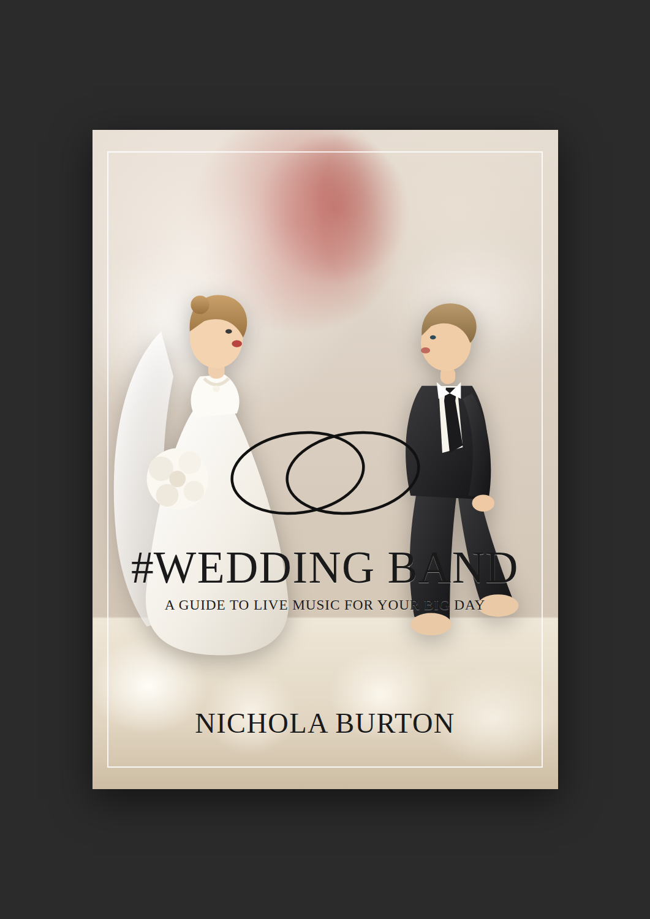#Wedding Band
a Guide to Live Music for Your Big Day
Nichola Burton